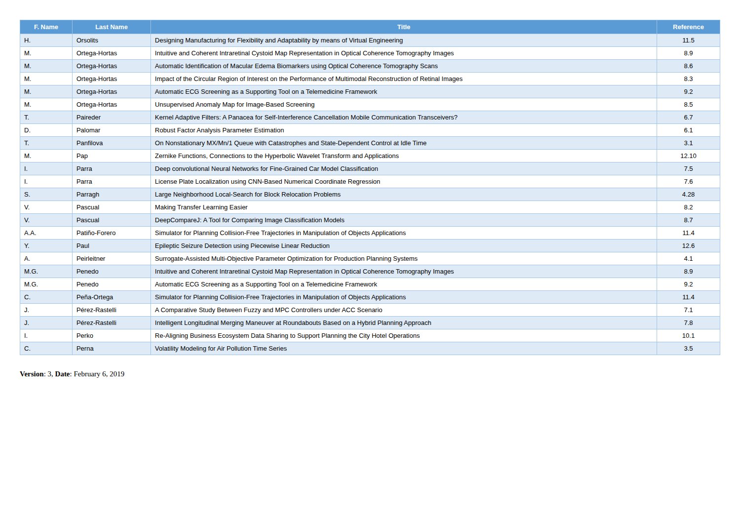| F. Name | Last Name | Title | Reference |
| --- | --- | --- | --- |
| H. | Orsolits | Designing Manufacturing for Flexibility and Adaptability by means of Virtual Engineering | 11.5 |
| M. | Ortega-Hortas | Intuitive and Coherent Intraretinal Cystoid Map Representation in Optical Coherence Tomography Images | 8.9 |
| M. | Ortega-Hortas | Automatic Identification of Macular Edema Biomarkers using Optical Coherence Tomography Scans | 8.6 |
| M. | Ortega-Hortas | Impact of the Circular Region of Interest on the Performance of Multimodal Reconstruction of Retinal Images | 8.3 |
| M. | Ortega-Hortas | Automatic ECG Screening as a Supporting Tool on a Telemedicine Framework | 9.2 |
| M. | Ortega-Hortas | Unsupervised Anomaly Map for Image-Based Screening | 8.5 |
| T. | Paireder | Kernel Adaptive Filters: A Panacea for Self-Interference Cancellation Mobile Communication Transceivers? | 6.7 |
| D. | Palomar | Robust Factor Analysis Parameter Estimation | 6.1 |
| T. | Panfilova | On Nonstationary MX/Mn/1 Queue with Catastrophes and State-Dependent Control at Idle Time | 3.1 |
| M. | Pap | Zernike Functions, Connections to the Hyperbolic Wavelet Transform and Applications | 12.10 |
| I. | Parra | Deep convolutional Neural Networks for Fine-Grained Car Model Classification | 7.5 |
| I. | Parra | License Plate Localization using CNN-Based Numerical Coordinate Regression | 7.6 |
| S. | Parragh | Large Neighborhood Local-Search for Block Relocation Problems | 4.28 |
| V. | Pascual | Making Transfer Learning Easier | 8.2 |
| V. | Pascual | DeepCompareJ: A Tool for Comparing Image Classification Models | 8.7 |
| A.A. | Patiño-Forero | Simulator for Planning Collision-Free Trajectories in Manipulation of Objects Applications | 11.4 |
| Y. | Paul | Epileptic Seizure Detection using Piecewise Linear Reduction | 12.6 |
| A. | Peirleitner | Surrogate-Assisted Multi-Objective Parameter Optimization for Production Planning Systems | 4.1 |
| M.G. | Penedo | Intuitive and Coherent Intraretinal Cystoid Map Representation in Optical Coherence Tomography Images | 8.9 |
| M.G. | Penedo | Automatic ECG Screening as a Supporting Tool on a Telemedicine Framework | 9.2 |
| C. | Peña-Ortega | Simulator for Planning Collision-Free Trajectories in Manipulation of Objects Applications | 11.4 |
| J. | Pérez-Rastelli | A Comparative Study Between Fuzzy and MPC Controllers under ACC Scenario | 7.1 |
| J. | Pérez-Rastelli | Intelligent Longitudinal Merging Maneuver at Roundabouts Based on a Hybrid Planning Approach | 7.8 |
| I. | Perko | Re-Aligning Business Ecosystem Data Sharing to Support Planning the City Hotel Operations | 10.1 |
| C. | Perna | Volatility Modeling for Air Pollution Time Series | 3.5 |
Version: 3, Date: February 6, 2019